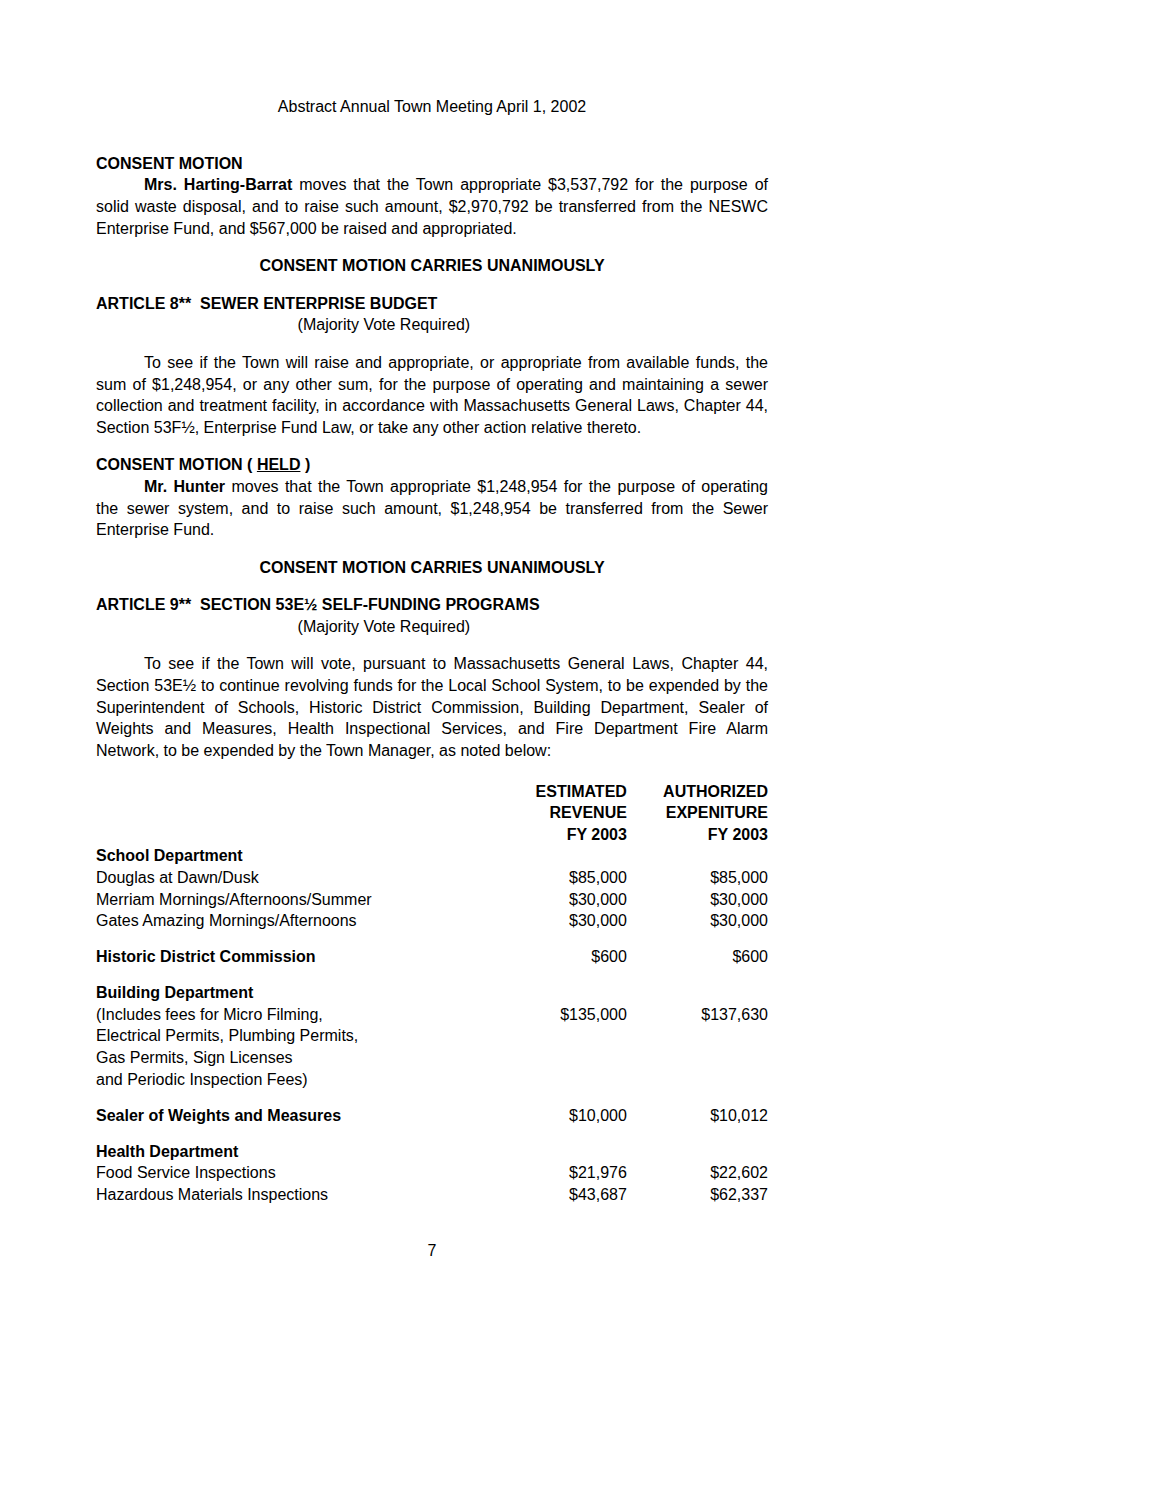Abstract Annual Town Meeting April 1, 2002
CONSENT MOTION
Mrs. Harting-Barrat moves that the Town appropriate $3,537,792 for the purpose of solid waste disposal, and to raise such amount, $2,970,792 be transferred from the NESWC Enterprise Fund, and $567,000 be raised and appropriated.
CONSENT MOTION CARRIES UNANIMOUSLY
ARTICLE 8** SEWER ENTERPRISE BUDGET
(Majority Vote Required)
To see if the Town will raise and appropriate, or appropriate from available funds, the sum of $1,248,954, or any other sum, for the purpose of operating and maintaining a sewer collection and treatment facility, in accordance with Massachusetts General Laws, Chapter 44, Section 53F½, Enterprise Fund Law, or take any other action relative thereto.
CONSENT MOTION ( HELD )
Mr. Hunter moves that the Town appropriate $1,248,954 for the purpose of operating the sewer system, and to raise such amount, $1,248,954 be transferred from the Sewer Enterprise Fund.
CONSENT MOTION CARRIES UNANIMOUSLY
ARTICLE 9** SECTION 53E½ SELF-FUNDING PROGRAMS
(Majority Vote Required)
To see if the Town will vote, pursuant to Massachusetts General Laws, Chapter 44, Section 53E½ to continue revolving funds for the Local School System, to be expended by the Superintendent of Schools, Historic District Commission, Building Department, Sealer of Weights and Measures, Health Inspectional Services, and Fire Department Fire Alarm Network, to be expended by the Town Manager, as noted below:
| | ESTIMATED REVENUE FY 2003 | AUTHORIZED EXPENITURE FY 2003 |
| School Department | | |
| Douglas at Dawn/Dusk | $85,000 | $85,000 |
| Merriam Mornings/Afternoons/Summer | $30,000 | $30,000 |
| Gates Amazing Mornings/Afternoons | $30,000 | $30,000 |
| Historic District Commission | $600 | $600 |
| Building Department | | |
| (Includes fees for Micro Filming, | $135,000 | $137,630 |
| Electrical Permits, Plumbing Permits, | | |
| Gas Permits, Sign Licenses | | |
| and Periodic Inspection Fees) | | |
| Sealer of Weights and Measures | $10,000 | $10,012 |
| Health Department | | |
| Food Service Inspections | $21,976 | $22,602 |
| Hazardous Materials Inspections | $43,687 | $62,337 |
7